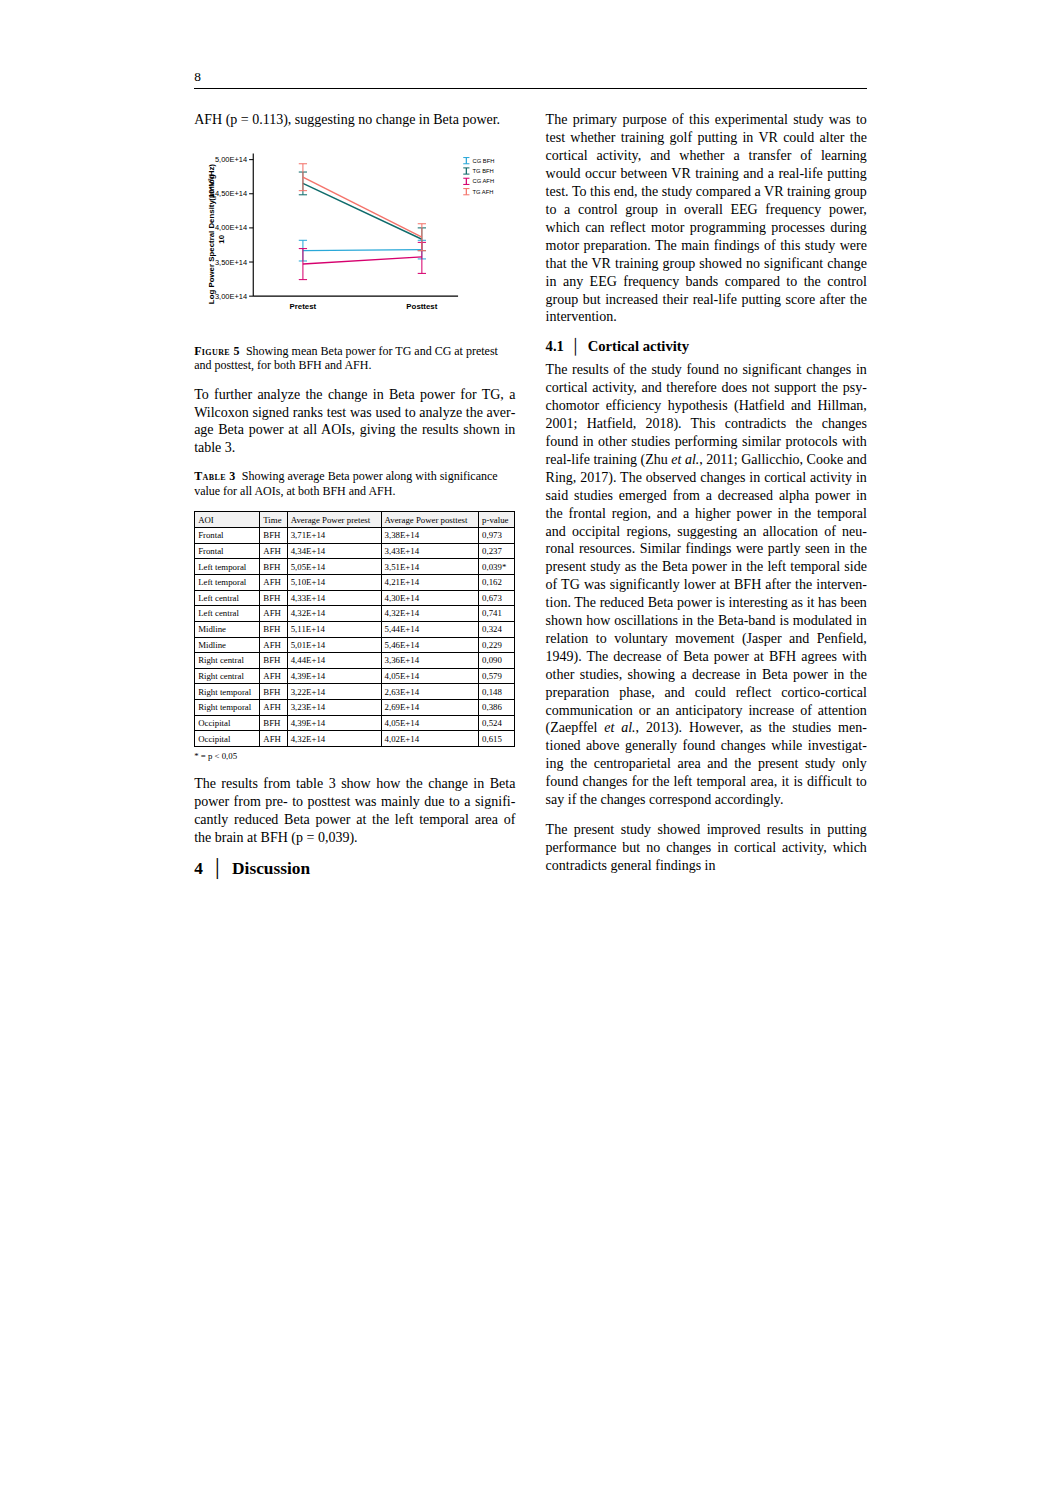8
AFH (p = 0.113), suggesting no change in Beta power.
5,00E+14 4,50E+14 4,00E+14 3,50E+14 3,00E+14 Log Power Spectral Density 10*log 10 (μmV²/Hz) Pretest Posttest CG BFH TG BFH CG AFH TG AFH
Figure 5 Showing mean Beta power for TG and CG at pretest and posttest, for both BFH and AFH.
To further analyze the change in Beta power for TG, a Wilcoxon signed ranks test was used to analyze the average Beta power at all AOIs, giving the results shown in table 3.
Table 3 Showing average Beta power along with significance value for all AOIs, at both BFH and AFH.
| AOI | Time | Average Power pretest | Average Power posttest | p-value |
| --- | --- | --- | --- | --- |
| Frontal | BFH | 3,71E+14 | 3,38E+14 | 0,973 |
| Frontal | AFH | 4,34E+14 | 3,43E+14 | 0,237 |
| Left temporal | BFH | 5,05E+14 | 3,51E+14 | 0,039* |
| Left temporal | AFH | 5,10E+14 | 4,21E+14 | 0,162 |
| Left central | BFH | 4,33E+14 | 4,30E+14 | 0,673 |
| Left central | AFH | 4,32E+14 | 4,32E+14 | 0,741 |
| Midline | BFH | 5,11E+14 | 5,44E+14 | 0,324 |
| Midline | AFH | 5,01E+14 | 5,46E+14 | 0,229 |
| Right central | BFH | 4,44E+14 | 3,36E+14 | 0,090 |
| Right central | AFH | 4,39E+14 | 4,05E+14 | 0,579 |
| Right temporal | BFH | 3,22E+14 | 2,63E+14 | 0,148 |
| Right temporal | AFH | 3,23E+14 | 2,69E+14 | 0,386 |
| Occipital | BFH | 4,39E+14 | 4,05E+14 | 0,524 |
| Occipital | AFH | 4,32E+14 | 4,02E+14 | 0,615 |
* = p < 0,05
The results from table 3 show how the change in Beta power from pre- to posttest was mainly due to a significantly reduced Beta power at the left temporal area of the brain at BFH (p = 0,039).
4│ Discussion
The primary purpose of this experimental study was to test whether training golf putting in VR could alter the cortical activity, and whether a transfer of learning would occur between VR training and a real-life putting test. To this end, the study compared a VR training group to a control group in overall EEG frequency power, which can reflect motor programming processes during motor preparation. The main findings of this study were that the VR training group showed no significant change in any EEG frequency bands compared to the control group but increased their real-life putting score after the intervention.
4.1│ Cortical activity
The results of the study found no significant changes in cortical activity, and therefore does not support the psychomotor efficiency hypothesis (Hatfield and Hillman, 2001; Hatfield, 2018). This contradicts the changes found in other studies performing similar protocols with real-life training (Zhu et al., 2011; Gallicchio, Cooke and Ring, 2017). The observed changes in cortical activity in said studies emerged from a decreased alpha power in the frontal region, and a higher power in the temporal and occipital regions, suggesting an allocation of neuronal resources. Similar findings were partly seen in the present study as the Beta power in the left temporal side of TG was significantly lower at BFH after the intervention. The reduced Beta power is interesting as it has been shown how oscillations in the Beta-band is modulated in relation to voluntary movement (Jasper and Penfield, 1949). The decrease of Beta power at BFH agrees with other studies, showing a decrease in Beta power in the preparation phase, and could reflect cortico-cortical communication or an anticipatory increase of attention (Zaepffel et al., 2013). However, as the studies mentioned above generally found changes while investigating the centroparietal area and the present study only found changes for the left temporal area, it is difficult to say if the changes correspond accordingly.
The present study showed improved results in putting performance but no changes in cortical activity, which contradicts general findings in